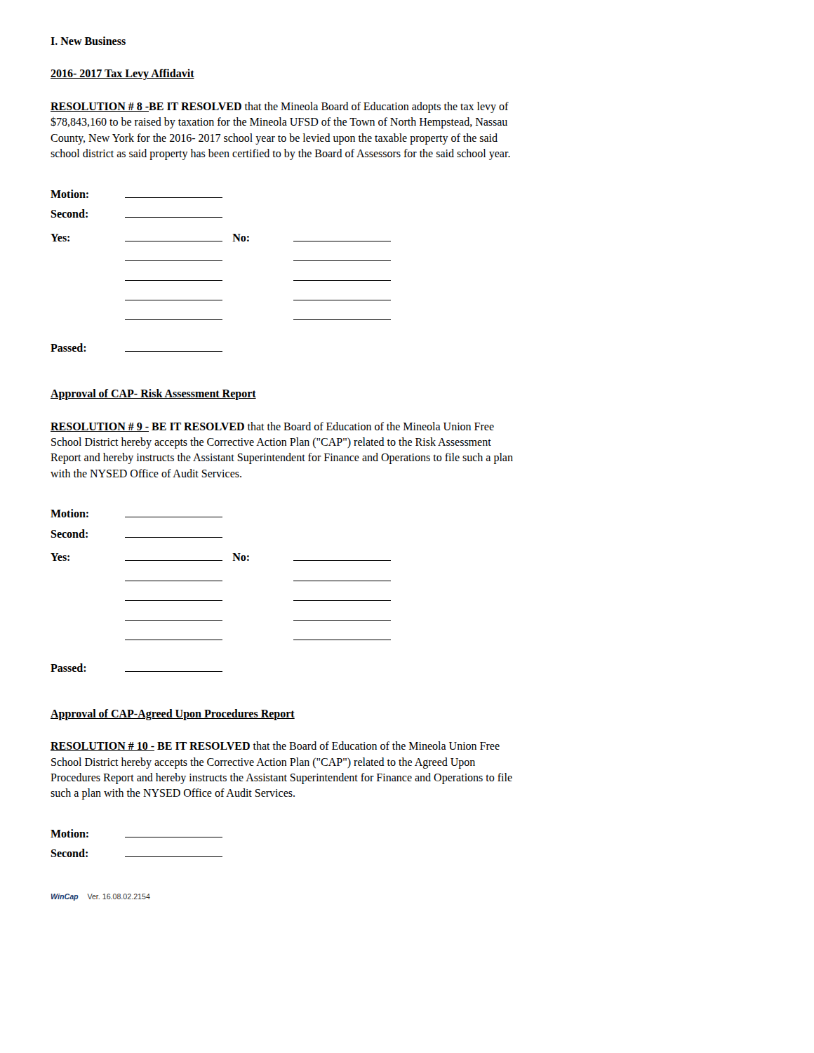I. New Business
2016- 2017 Tax Levy Affidavit
RESOLUTION # 8 -BE IT RESOLVED that the Mineola Board of Education adopts the tax levy of $78,843,160 to be raised by taxation for the Mineola UFSD of the Town of North Hempstead, Nassau County, New York for the 2016- 2017 school year to be levied upon the taxable property of the said school district as said property has been certified to by the Board of Assessors for the said school year.
| Motion: | | | |
| Second: | | | |
| Yes: | | No: | |
| Passed: | | | |
Approval of CAP- Risk Assessment Report
RESOLUTION # 9 - BE IT RESOLVED that the Board of Education of the Mineola Union Free School District hereby accepts the Corrective Action Plan ("CAP") related to the Risk Assessment Report and hereby instructs the Assistant Superintendent for Finance and Operations to file such a plan with the NYSED Office of Audit Services.
| Motion: | | | |
| Second: | | | |
| Yes: | | No: | |
| Passed: | | | |
Approval of CAP-Agreed Upon Procedures Report
RESOLUTION # 10 - BE IT RESOLVED that the Board of Education of the Mineola Union Free School District hereby accepts the Corrective Action Plan ("CAP") related to the Agreed Upon Procedures Report and hereby instructs the Assistant Superintendent for Finance and Operations to file such a plan with the NYSED Office of Audit Services.
| Motion: | | | |
| Second: | | | |
WinCap Ver. 16.08.02.2154